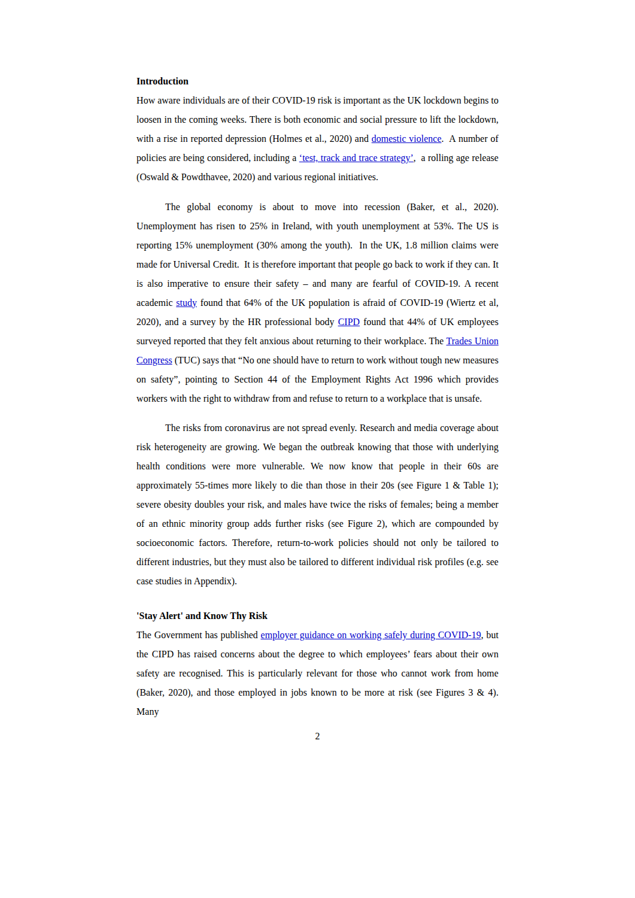Introduction
How aware individuals are of their COVID-19 risk is important as the UK lockdown begins to loosen in the coming weeks. There is both economic and social pressure to lift the lockdown, with a rise in reported depression (Holmes et al., 2020) and domestic violence. A number of policies are being considered, including a ‘test, track and trace strategy’, a rolling age release (Oswald & Powdthavee, 2020) and various regional initiatives.
The global economy is about to move into recession (Baker, et al., 2020). Unemployment has risen to 25% in Ireland, with youth unemployment at 53%. The US is reporting 15% unemployment (30% among the youth). In the UK, 1.8 million claims were made for Universal Credit. It is therefore important that people go back to work if they can. It is also imperative to ensure their safety – and many are fearful of COVID-19. A recent academic study found that 64% of the UK population is afraid of COVID-19 (Wiertz et al, 2020), and a survey by the HR professional body CIPD found that 44% of UK employees surveyed reported that they felt anxious about returning to their workplace. The Trades Union Congress (TUC) says that “No one should have to return to work without tough new measures on safety”, pointing to Section 44 of the Employment Rights Act 1996 which provides workers with the right to withdraw from and refuse to return to a workplace that is unsafe.
The risks from coronavirus are not spread evenly. Research and media coverage about risk heterogeneity are growing. We began the outbreak knowing that those with underlying health conditions were more vulnerable. We now know that people in their 60s are approximately 55-times more likely to die than those in their 20s (see Figure 1 & Table 1); severe obesity doubles your risk, and males have twice the risks of females; being a member of an ethnic minority group adds further risks (see Figure 2), which are compounded by socioeconomic factors. Therefore, return-to-work policies should not only be tailored to different industries, but they must also be tailored to different individual risk profiles (e.g. see case studies in Appendix).
'Stay Alert' and Know Thy Risk
The Government has published employer guidance on working safely during COVID-19, but the CIPD has raised concerns about the degree to which employees’ fears about their own safety are recognised. This is particularly relevant for those who cannot work from home (Baker, 2020), and those employed in jobs known to be more at risk (see Figures 3 & 4). Many
2